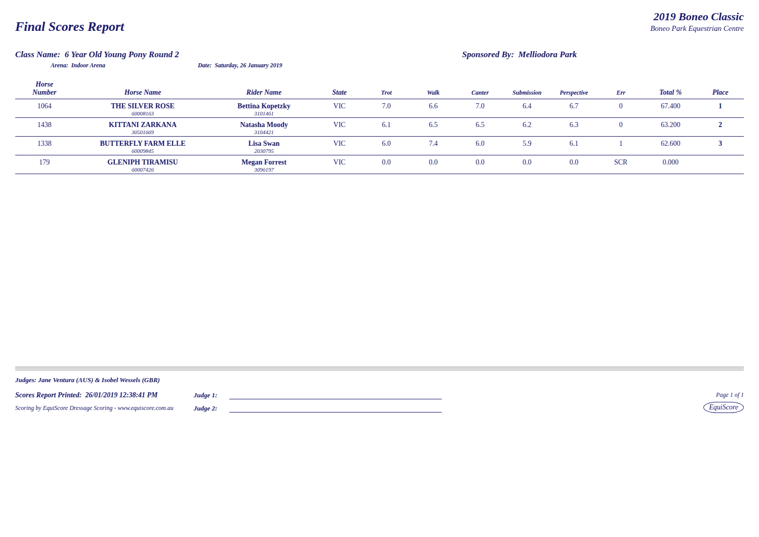Final Scores Report
2019 Boneo Classic
Boneo Park Equestrian Centre
BONEO ♞ PARK
Class Name: 6 Year Old Young Pony Round 2
Sponsored By: Melliodora Park
Arena: Indoor Arena Date: Saturday, 26 January 2019
| Horse Number | Horse Name | Rider Name | State | Trot | Walk | Canter | Submission | Perspective | Err | Total % | Place |
| --- | --- | --- | --- | --- | --- | --- | --- | --- | --- | --- | --- |
| 1064 | THE SILVER ROSE 60008163 | Bettina Kopetzky 3101461 | VIC | 7.0 | 6.6 | 7.0 | 6.4 | 6.7 | 0 | 67.400 | 1 |
| 1438 | KITTANI ZARKANA 30501669 | Natasha Moody 3104421 | VIC | 6.1 | 6.5 | 6.5 | 6.2 | 6.3 | 0 | 63.200 | 2 |
| 1338 | BUTTERFLY FARM ELLE 60009845 | Lisa Swan 2030795 | VIC | 6.0 | 7.4 | 6.0 | 5.9 | 6.1 | 1 | 62.600 | 3 |
| 179 | GLENIPH TIRAMISU 60007426 | Megan Forrest 3096197 | VIC | 0.0 | 0.0 | 0.0 | 0.0 | 0.0 | SCR | 0.000 | |
Judges: Jane Ventura (AUS) & Isobel Wessels (GBR)
Scores Report Printed: 26/01/2019 12:38:41 PM
Scoring by EquiScore Dressage Scoring - www.equiscore.com.au
Judge 1:
Judge 2:
Page 1 of 1
EquiScore